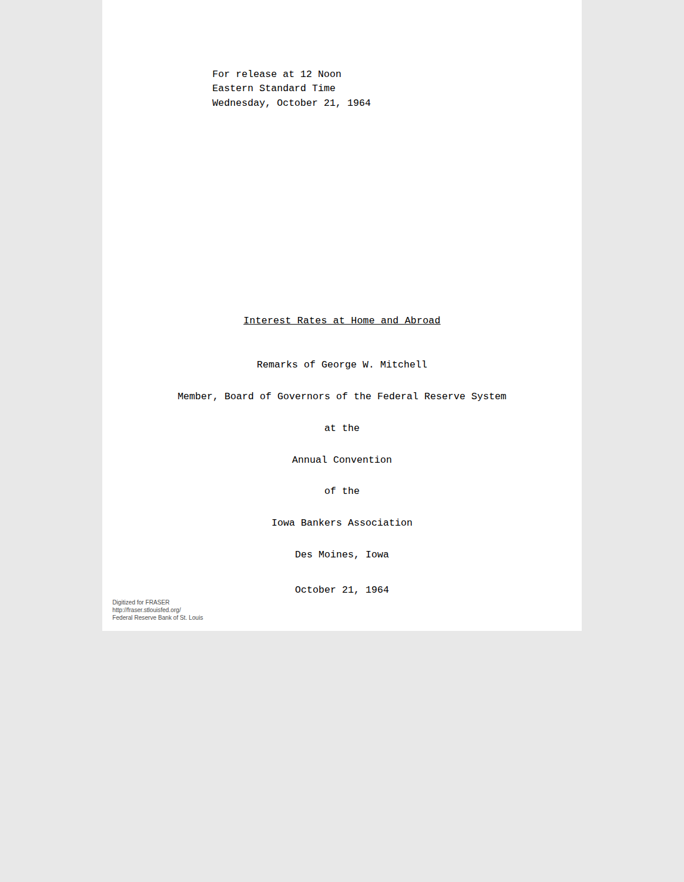For release at 12 Noon
Eastern Standard Time
Wednesday, October 21, 1964
Interest Rates at Home and Abroad
Remarks of George W. Mitchell
Member, Board of Governors of the Federal Reserve System
at the
Annual Convention
of the
Iowa Bankers Association
Des Moines, Iowa
October 21, 1964
Digitized for FRASER
http://fraser.stlouisfed.org/
Federal Reserve Bank of St. Louis